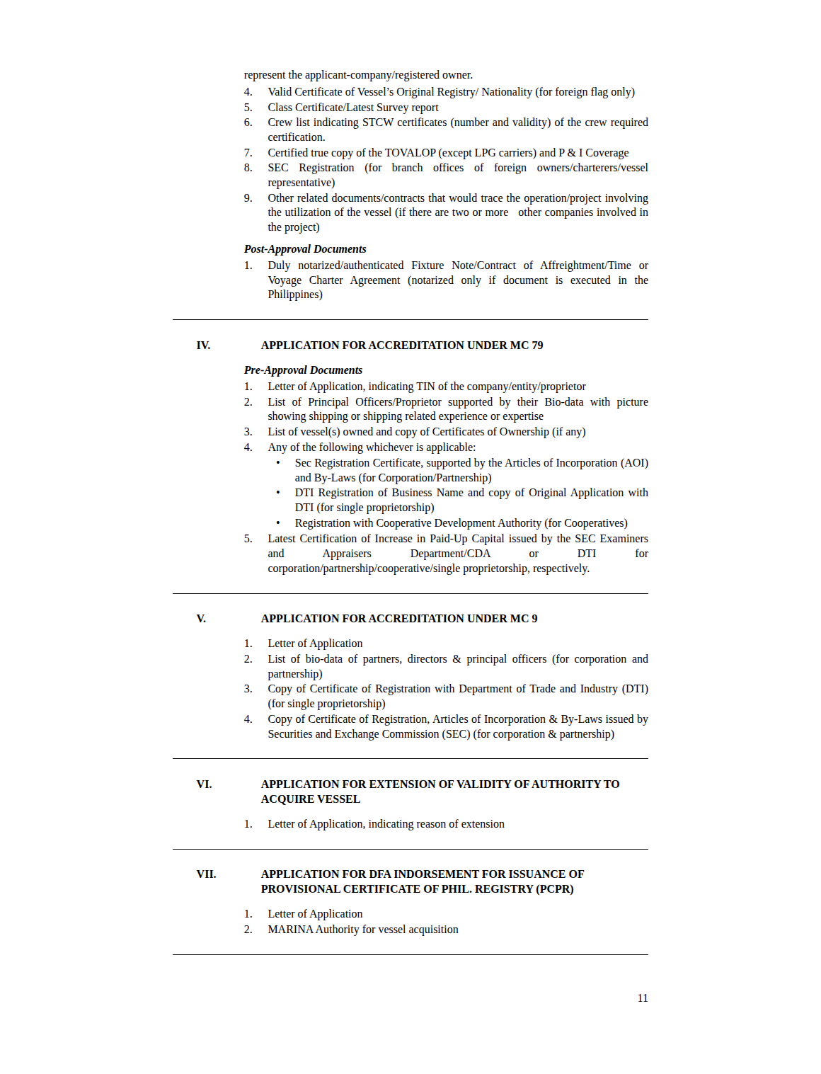represent the applicant-company/registered owner.
4. Valid Certificate of Vessel’s Original Registry/ Nationality (for foreign flag only)
5. Class Certificate/Latest Survey report
6. Crew list indicating STCW certificates (number and validity) of the crew required certification.
7. Certified true copy of the TOVALOP (except LPG carriers) and P & I Coverage
8. SEC Registration (for branch offices of foreign owners/charterers/vessel representative)
9. Other related documents/contracts that would trace the operation/project involving the utilization of the vessel (if there are two or more other companies involved in the project)
Post-Approval Documents
1. Duly notarized/authenticated Fixture Note/Contract of Affreightment/Time or Voyage Charter Agreement (notarized only if document is executed in the Philippines)
IV. APPLICATION FOR ACCREDITATION UNDER MC 79
Pre-Approval Documents
1. Letter of Application, indicating TIN of the company/entity/proprietor
2. List of Principal Officers/Proprietor supported by their Bio-data with picture showing shipping or shipping related experience or expertise
3. List of vessel(s) owned and copy of Certificates of Ownership (if any)
4. Any of the following whichever is applicable:
Sec Registration Certificate, supported by the Articles of Incorporation (AOI) and By-Laws (for Corporation/Partnership)
DTI Registration of Business Name and copy of Original Application with DTI (for single proprietorship)
Registration with Cooperative Development Authority (for Cooperatives)
5. Latest Certification of Increase in Paid-Up Capital issued by the SEC Examiners and Appraisers Department/CDA or DTI for corporation/partnership/cooperative/single proprietorship, respectively.
V. APPLICATION FOR ACCREDITATION UNDER MC 9
1. Letter of Application
2. List of bio-data of partners, directors & principal officers (for corporation and partnership)
3. Copy of Certificate of Registration with Department of Trade and Industry (DTI) (for single proprietorship)
4. Copy of Certificate of Registration, Articles of Incorporation & By-Laws issued by Securities and Exchange Commission (SEC) (for corporation & partnership)
VI. APPLICATION FOR EXTENSION OF VALIDITY OF AUTHORITY TO ACQUIRE VESSEL
1. Letter of Application, indicating reason of extension
VII. APPLICATION FOR DFA INDORSEMENT FOR ISSUANCE OF PROVISIONAL CERTIFICATE OF PHIL. REGISTRY (PCPR)
1. Letter of Application
2. MARINA Authority for vessel acquisition
11